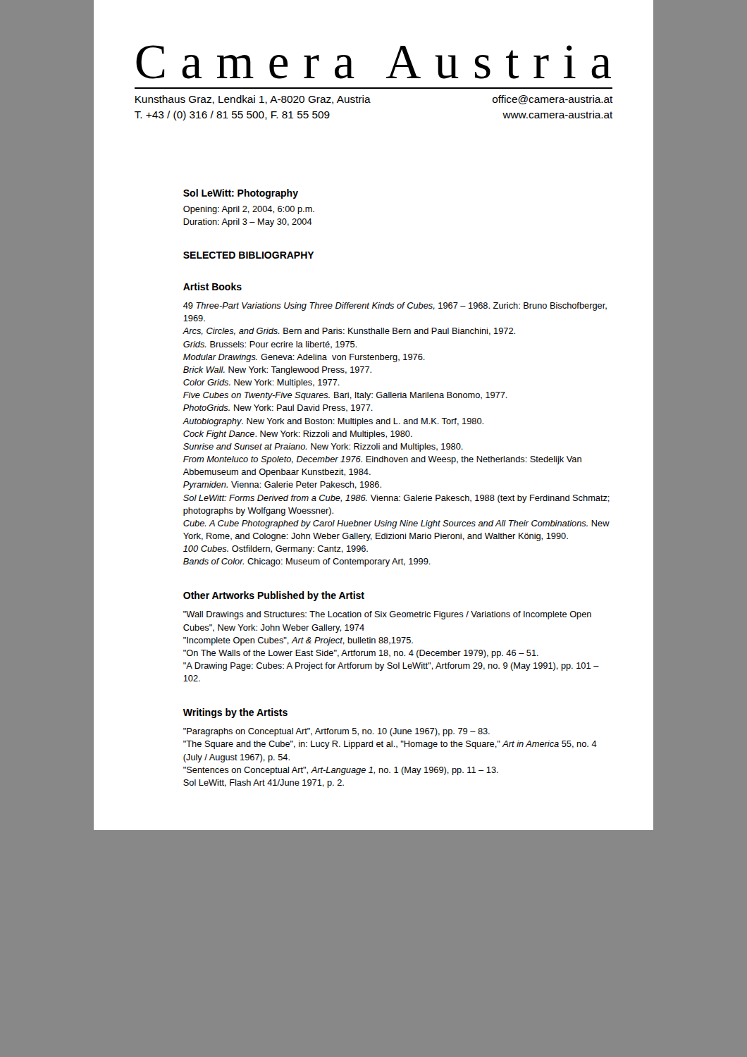Camera Austria
Kunsthaus Graz, Lendkai 1, A-8020 Graz, Austria
T. +43 / (0) 316 / 81 55 500, F. 81 55 509
office@camera-austria.at
www.camera-austria.at
Sol LeWitt: Photography
Opening: April 2, 2004, 6:00 p.m.
Duration: April 3 – May 30, 2004
SELECTED BIBLIOGRAPHY
Artist Books
49 Three-Part Variations Using Three Different Kinds of Cubes, 1967 – 1968. Zurich: Bruno Bischofberger, 1969.
Arcs, Circles, and Grids. Bern and Paris: Kunsthalle Bern and Paul Bianchini, 1972.
Grids. Brussels: Pour ecrire la liberté, 1975.
Modular Drawings. Geneva: Adelina von Furstenberg, 1976.
Brick Wall. New York: Tanglewood Press, 1977.
Color Grids. New York: Multiples, 1977.
Five Cubes on Twenty-Five Squares. Bari, Italy: Galleria Marilena Bonomo, 1977.
PhotoGrids. New York: Paul David Press, 1977.
Autobiography. New York and Boston: Multiples and L. and M.K. Torf, 1980.
Cock Fight Dance. New York: Rizzoli and Multiples, 1980.
Sunrise and Sunset at Praiano. New York: Rizzoli and Multiples, 1980.
From Monteluco to Spoleto, December 1976. Eindhoven and Weesp, the Netherlands: Stedelijk Van Abbemuseum and Openbaar Kunstbezit, 1984.
Pyramiden. Vienna: Galerie Peter Pakesch, 1986.
Sol LeWitt: Forms Derived from a Cube, 1986. Vienna: Galerie Pakesch, 1988 (text by Ferdinand Schmatz; photographs by Wolfgang Woessner).
Cube. A Cube Photographed by Carol Huebner Using Nine Light Sources and All Their Combinations. New York, Rome, and Cologne: John Weber Gallery, Edizioni Mario Pieroni, and Walther König, 1990.
100 Cubes. Ostfildern, Germany: Cantz, 1996.
Bands of Color. Chicago: Museum of Contemporary Art, 1999.
Other Artworks Published by the Artist
"Wall Drawings and Structures: The Location of Six Geometric Figures / Variations of Incomplete Open Cubes", New York: John Weber Gallery, 1974
"Incomplete Open Cubes", Art & Project, bulletin 88,1975.
"On The Walls of the Lower East Side", Artforum 18, no. 4 (December 1979), pp. 46 – 51.
"A Drawing Page: Cubes: A Project for Artforum by Sol LeWitt", Artforum 29, no. 9 (May 1991), pp. 101 – 102.
Writings by the Artists
"Paragraphs on Conceptual Art", Artforum 5, no. 10 (June 1967), pp. 79 – 83.
"The Square and the Cube", in: Lucy R. Lippard et al., "Homage to the Square," Art in America 55, no. 4 (July / August 1967), p. 54.
"Sentences on Conceptual Art", Art-Language 1, no. 1 (May 1969), pp. 11 – 13.
Sol LeWitt, Flash Art 41/June 1971, p. 2.